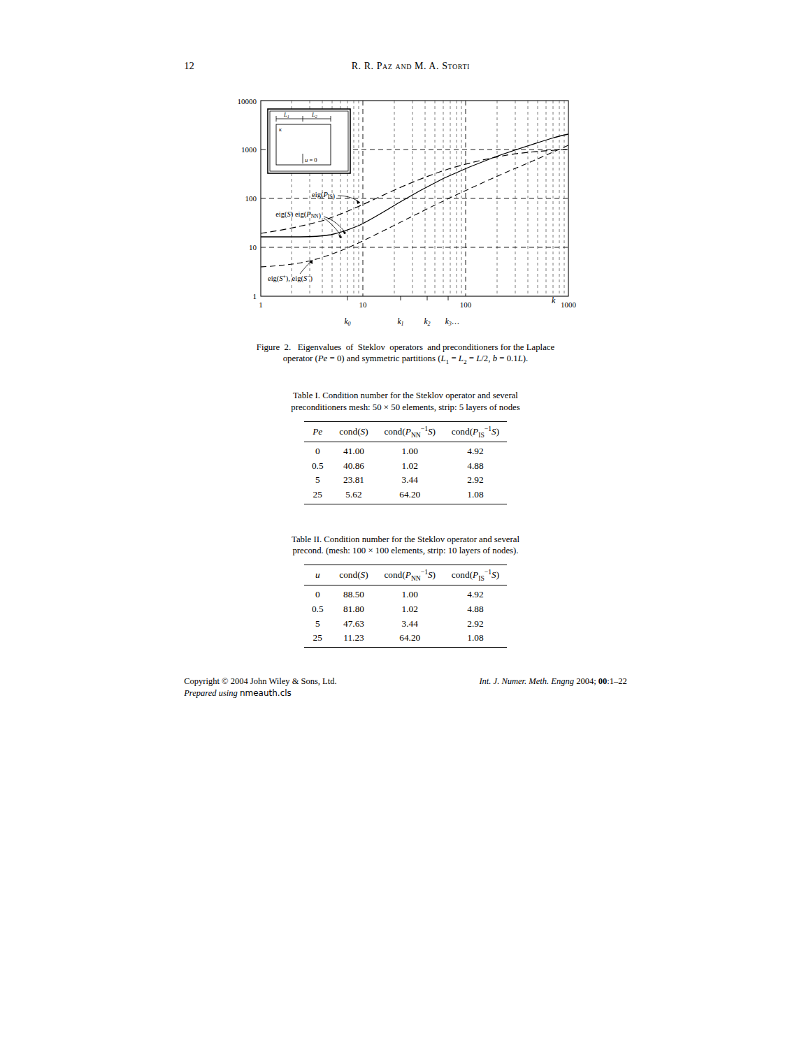12 R. R. Paz and M. A. Storti
10000 1000 100 10 1 1 10 100 1000 k L1 L2 κ u = 0 eig(PIS) eig(S) eig(PNN) eig(S+), eig(S−) k0 k1 k2 k3…
Figure 2. Eigenvalues of Steklov operators and preconditioners for the Laplace operator (Pe = 0) and symmetric partitions (L1 = L2 = L/2, b = 0.1L).
Table I. Condition number for the Steklov operator and several
preconditioners mesh: 50 × 50 elements, strip: 5 layers of nodes
| Pe | cond( S ) | cond( P NN −1 S ) | cond( P IS −1 S ) |
| --- | --- | --- | --- |
| 0 | 41.00 | 1.00 | 4.92 |
| 0.5 | 40.86 | 1.02 | 4.88 |
| 5 | 23.81 | 3.44 | 2.92 |
| 25 | 5.62 | 64.20 | 1.08 |
Table II. Condition number for the Steklov operator and several
precond. (mesh: 100 × 100 elements, strip: 10 layers of nodes).
| u | cond( S ) | cond( P NN −1 S ) | cond( P IS −1 S ) |
| --- | --- | --- | --- |
| 0 | 88.50 | 1.00 | 4.92 |
| 0.5 | 81.80 | 1.02 | 4.88 |
| 5 | 47.63 | 3.44 | 2.92 |
| 25 | 11.23 | 64.20 | 1.08 |
Copyright © 2004 John Wiley & Sons, Ltd.
Prepared using nmeauth.cls
Int. J. Numer. Meth. Engng 2004; 00:1–22